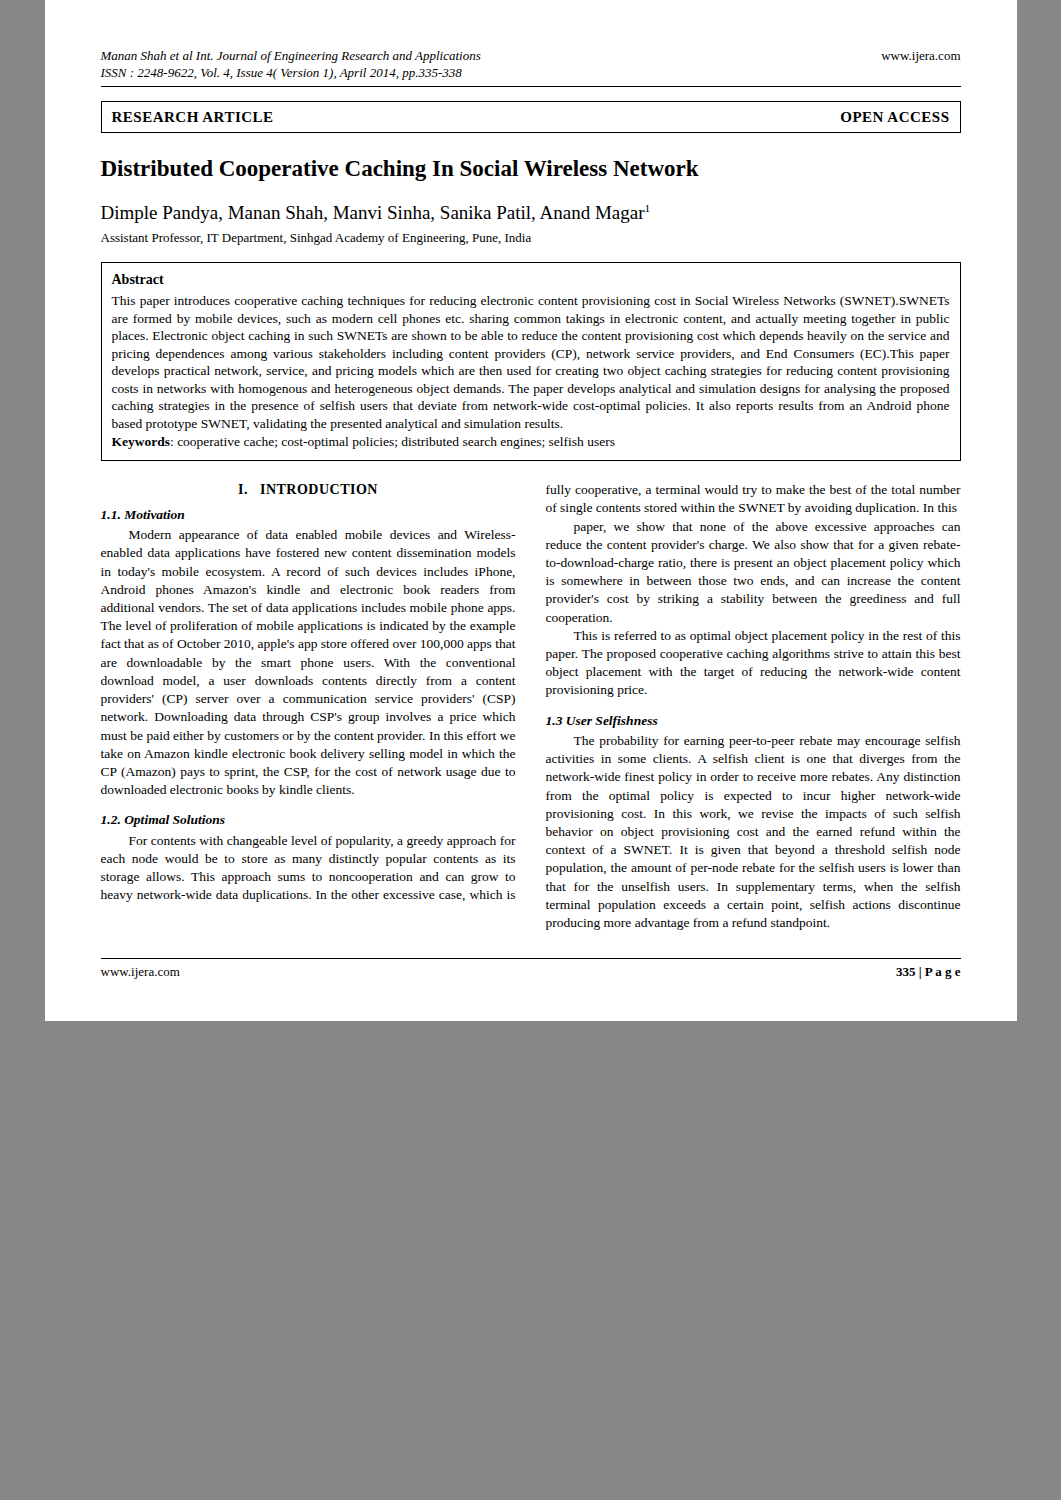Manan Shah et al Int. Journal of Engineering Research and Applicationswww.ijera.com
ISSN : 2248-9622, Vol. 4, Issue 4( Version 1), April 2014, pp.335-338
RESEARCH ARTICLE OPEN ACCESS
Distributed Cooperative Caching In Social Wireless Network
Dimple Pandya, Manan Shah, Manvi Sinha, Sanika Patil, Anand Magar1
Assistant Professor, IT Department, Sinhgad Academy of Engineering, Pune, India
Abstract
This paper introduces cooperative caching techniques for reducing electronic content provisioning cost in Social Wireless Networks (SWNET).SWNETs are formed by mobile devices, such as modern cell phones etc. sharing common takings in electronic content, and actually meeting together in public places. Electronic object caching in such SWNETs are shown to be able to reduce the content provisioning cost which depends heavily on the service and pricing dependences among various stakeholders including content providers (CP), network service providers, and End Consumers (EC).This paper develops practical network, service, and pricing models which are then used for creating two object caching strategies for reducing content provisioning costs in networks with homogenous and heterogeneous object demands. The paper develops analytical and simulation designs for analysing the proposed caching strategies in the presence of selfish users that deviate from network-wide cost-optimal policies. It also reports results from an Android phone based prototype SWNET, validating the presented analytical and simulation results.
Keywords: cooperative cache; cost-optimal policies; distributed search engines; selfish users
I. INTRODUCTION
1.1. Motivation
Modern appearance of data enabled mobile devices and Wireless-enabled data applications have fostered new content dissemination models in today's mobile ecosystem. A record of such devices includes iPhone, Android phones Amazon's kindle and electronic book readers from additional vendors. The set of data applications includes mobile phone apps. The level of proliferation of mobile applications is indicated by the example fact that as of October 2010, apple's app store offered over 100,000 apps that are downloadable by the smart phone users. With the conventional download model, a user downloads contents directly from a content providers' (CP) server over a communication service providers' (CSP) network. Downloading data through CSP's group involves a price which must be paid either by customers or by the content provider. In this effort we take on Amazon kindle electronic book delivery selling model in which the CP (Amazon) pays to sprint, the CSP, for the cost of network usage due to downloaded electronic books by kindle clients.
1.2. Optimal Solutions
For contents with changeable level of popularity, a greedy approach for each node would be to store as many distinctly popular contents as its storage allows. This approach sums to noncooperation and can grow to heavy network-wide data duplications. In the other excessive case, which is fully cooperative, a terminal would try to make the best of the total number of single contents stored within the SWNET by avoiding duplication. In this
paper, we show that none of the above excessive approaches can reduce the content provider's charge. We also show that for a given rebate-to-download-charge ratio, there is present an object placement policy which is somewhere in between those two ends, and can increase the content provider's cost by striking a stability between the greediness and full cooperation.
This is referred to as optimal object placement policy in the rest of this paper. The proposed cooperative caching algorithms strive to attain this best object placement with the target of reducing the network-wide content provisioning price.
1.3 User Selfishness
The probability for earning peer-to-peer rebate may encourage selfish activities in some clients. A selfish client is one that diverges from the network-wide finest policy in order to receive more rebates. Any distinction from the optimal policy is expected to incur higher network-wide provisioning cost. In this work, we revise the impacts of such selfish behavior on object provisioning cost and the earned refund within the context of a SWNET. It is given that beyond a threshold selfish node population, the amount of per-node rebate for the selfish users is lower than that for the unselfish users. In supplementary terms, when the selfish terminal population exceeds a certain point, selfish actions discontinue producing more advantage from a refund standpoint.
www.ijera.com 335 | P a g e